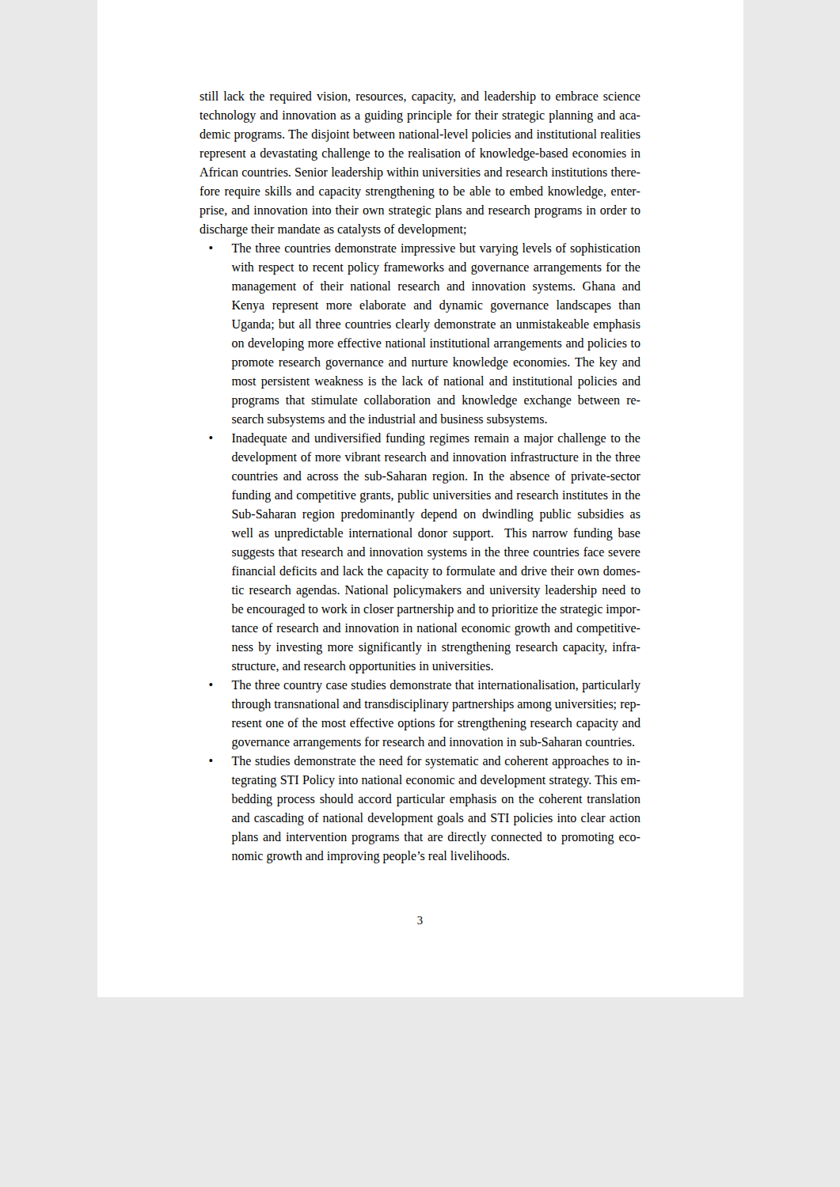still lack the required vision, resources, capacity, and leadership to embrace science technology and innovation as a guiding principle for their strategic planning and academic programs. The disjoint between national-level policies and institutional realities represent a devastating challenge to the realisation of knowledge-based economies in African countries. Senior leadership within universities and research institutions therefore require skills and capacity strengthening to be able to embed knowledge, enterprise, and innovation into their own strategic plans and research programs in order to discharge their mandate as catalysts of development;
The three countries demonstrate impressive but varying levels of sophistication with respect to recent policy frameworks and governance arrangements for the management of their national research and innovation systems. Ghana and Kenya represent more elaborate and dynamic governance landscapes than Uganda; but all three countries clearly demonstrate an unmistakeable emphasis on developing more effective national institutional arrangements and policies to promote research governance and nurture knowledge economies. The key and most persistent weakness is the lack of national and institutional policies and programs that stimulate collaboration and knowledge exchange between research subsystems and the industrial and business subsystems.
Inadequate and undiversified funding regimes remain a major challenge to the development of more vibrant research and innovation infrastructure in the three countries and across the sub-Saharan region. In the absence of private-sector funding and competitive grants, public universities and research institutes in the Sub-Saharan region predominantly depend on dwindling public subsidies as well as unpredictable international donor support. This narrow funding base suggests that research and innovation systems in the three countries face severe financial deficits and lack the capacity to formulate and drive their own domestic research agendas. National policymakers and university leadership need to be encouraged to work in closer partnership and to prioritize the strategic importance of research and innovation in national economic growth and competitiveness by investing more significantly in strengthening research capacity, infrastructure, and research opportunities in universities.
The three country case studies demonstrate that internationalisation, particularly through transnational and transdisciplinary partnerships among universities; represent one of the most effective options for strengthening research capacity and governance arrangements for research and innovation in sub-Saharan countries.
The studies demonstrate the need for systematic and coherent approaches to integrating STI Policy into national economic and development strategy. This embedding process should accord particular emphasis on the coherent translation and cascading of national development goals and STI policies into clear action plans and intervention programs that are directly connected to promoting economic growth and improving people’s real livelihoods.
3